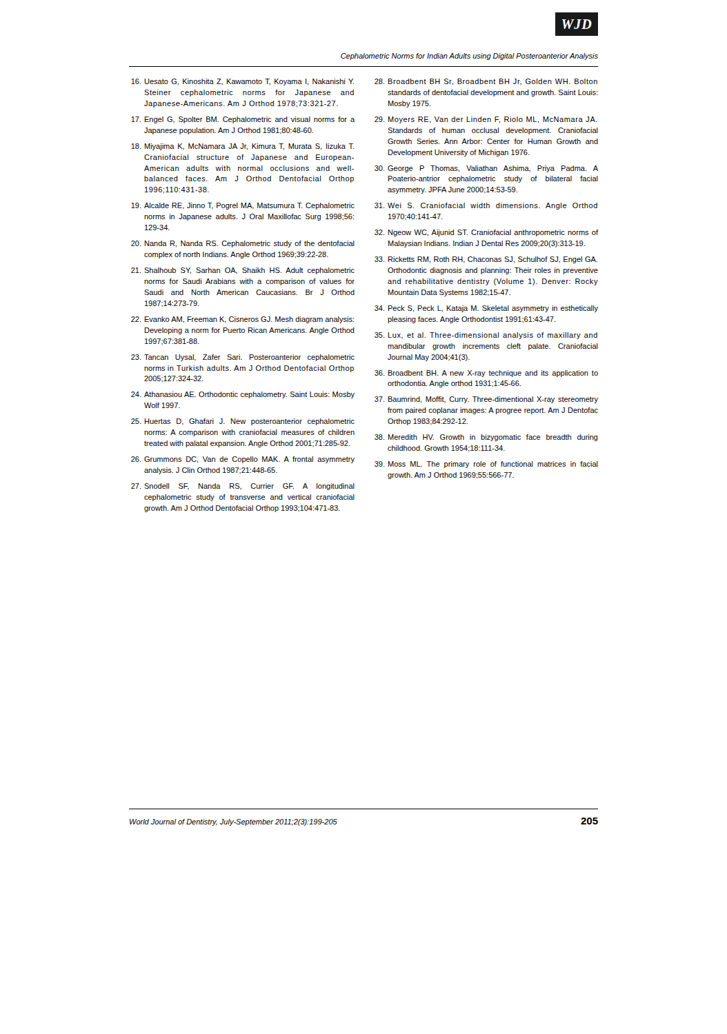WJD
Cephalometric Norms for Indian Adults using Digital Posteroanterior Analysis
16. Uesato G, Kinoshita Z, Kawamoto T, Koyama I, Nakanishi Y. Steiner cephalometric norms for Japanese and Japanese-Americans. Am J Orthod 1978;73:321-27.
17. Engel G, Spolter BM. Cephalometric and visual norms for a Japanese population. Am J Orthod 1981;80:48-60.
18. Miyajima K, McNamara JA Jr, Kimura T, Murata S, Iizuka T. Craniofacial structure of Japanese and European-American adults with normal occlusions and well-balanced faces. Am J Orthod Dentofacial Orthop 1996;110:431-38.
19. Alcalde RE, Jinno T, Pogrel MA, Matsumura T. Cephalometric norms in Japanese adults. J Oral Maxillofac Surg 1998;56: 129-34.
20. Nanda R, Nanda RS. Cephalometric study of the dentofacial complex of north Indians. Angle Orthod 1969;39:22-28.
21. Shalhoub SY, Sarhan OA, Shaikh HS. Adult cephalometric norms for Saudi Arabians with a comparison of values for Saudi and North American Caucasians. Br J Orthod 1987;14:273-79.
22. Evanko AM, Freeman K, Cisneros GJ. Mesh diagram analysis: Developing a norm for Puerto Rican Americans. Angle Orthod 1997;67:381-88.
23. Tancan Uysal, Zafer Sari. Posteroanterior cephalometric norms in Turkish adults. Am J Orthod Dentofacial Orthop 2005;127:324-32.
24. Athanasiou AE. Orthodontic cephalometry. Saint Louis: Mosby Wolf 1997.
25. Huertas D, Ghafari J. New posteroanterior cephalometric norms: A comparison with craniofacial measures of children treated with palatal expansion. Angle Orthod 2001;71:285-92.
26. Grummons DC, Van de Copello MAK. A frontal asymmetry analysis. J Clin Orthod 1987;21:448-65.
27. Snodell SF, Nanda RS, Currier GF. A longitudinal cephalometric study of transverse and vertical craniofacial growth. Am J Orthod Dentofacial Orthop 1993;104:471-83.
28. Broadbent BH Sr, Broadbent BH Jr, Golden WH. Bolton standards of dentofacial development and growth. Saint Louis: Mosby 1975.
29. Moyers RE, Van der Linden F, Riolo ML, McNamara JA. Standards of human occlusal development. Craniofacial Growth Series. Ann Arbor: Center for Human Growth and Development University of Michigan 1976.
30. George P Thomas, Valiathan Ashima, Priya Padma. A Poaterio-antrior cephalometric study of bilateral facial asymmetry. JPFA June 2000;14:53-59.
31. Wei S. Craniofacial width dimensions. Angle Orthod 1970;40:141-47.
32. Ngeow WC, Aijunid ST. Craniofacial anthropometric norms of Malaysian Indians. Indian J Dental Res 2009;20(3):313-19.
33. Ricketts RM, Roth RH, Chaconas SJ, Schulhof SJ, Engel GA. Orthodontic diagnosis and planning: Their roles in preventive and rehabilitative dentistry (Volume 1). Denver: Rocky Mountain Data Systems 1982;15-47.
34. Peck S, Peck L, Kataja M. Skeletal asymmetry in esthetically pleasing faces. Angle Orthodontist 1991;61:43-47.
35. Lux, et al. Three-dimensional analysis of maxillary and mandibular growth increments cleft palate. Craniofacial Journal May 2004;41(3).
36. Broadbent BH. A new X-ray technique and its application to orthodontia. Angle orthod 1931;1:45-66.
37. Baumrind, Moffit, Curry. Three-dimentional X-ray stereometry from paired coplanar images: A progree report. Am J Dentofac Orthop 1983;84:292-12.
38. Meredith HV. Growth in bizygomatic face breadth during childhood. Growth 1954;18:111-34.
39. Moss ML. The primary role of functional matrices in facial growth. Am J Orthod 1969;55:566-77.
World Journal of Dentistry, July-September 2011;2(3):199-205
205